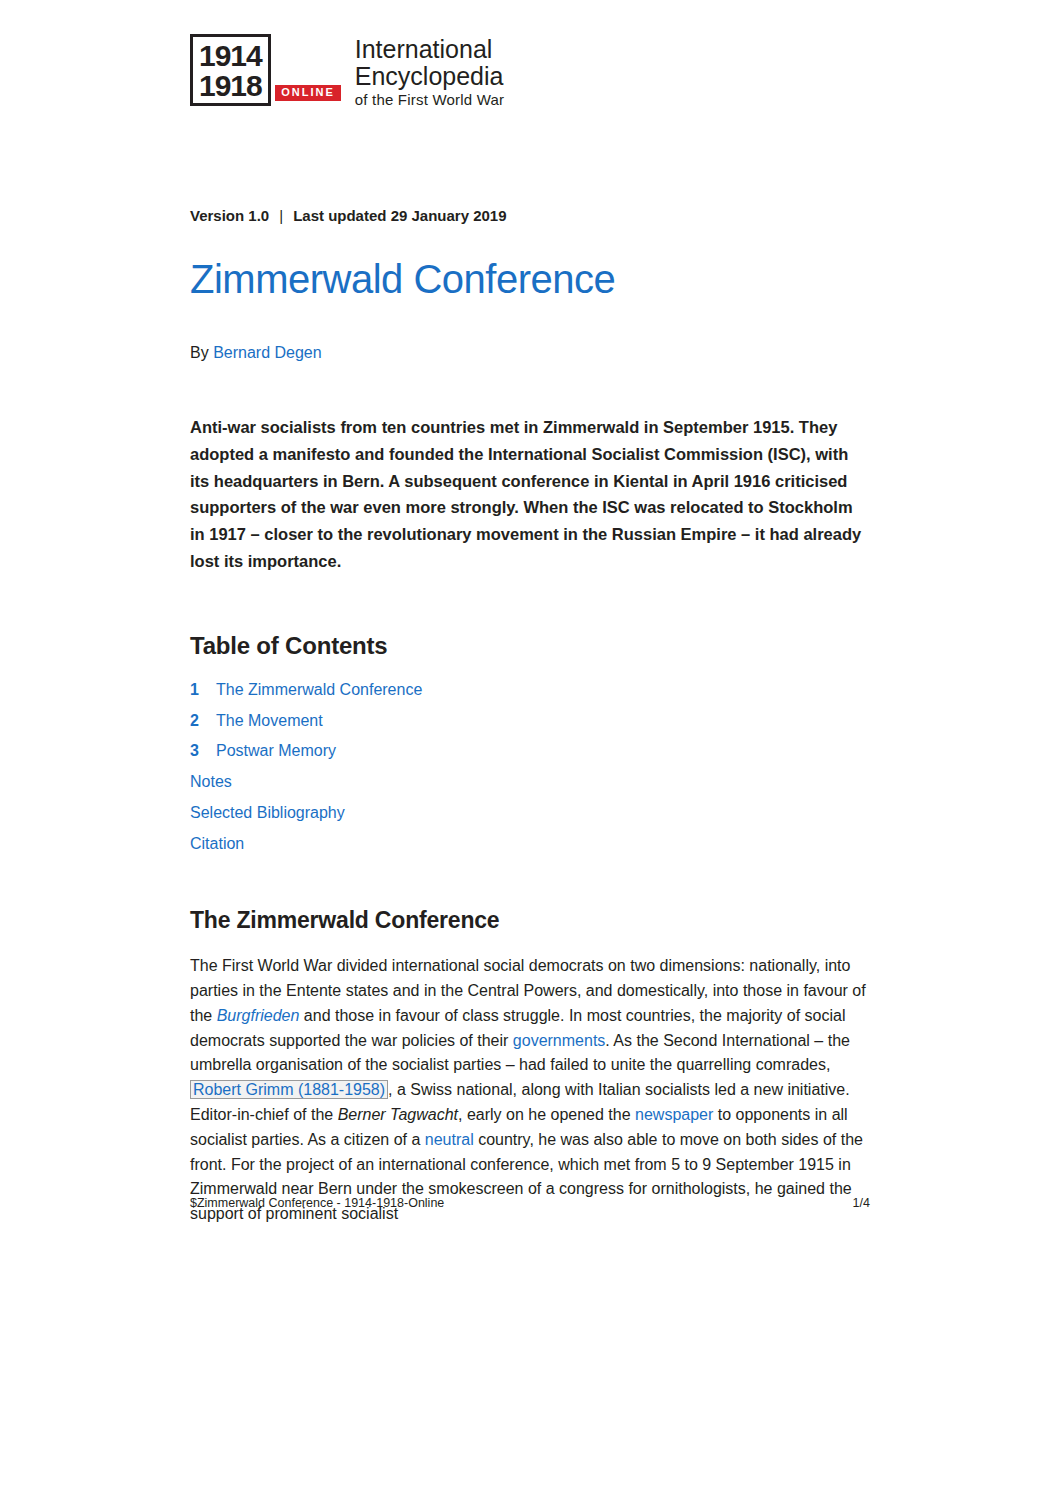19141918
ONLINE
International Encyclopedia of the First World War
Version 1.0|Last updated 29 January 2019
Zimmerwald Conference
By Bernard Degen
Anti-war socialists from ten countries met in Zimmerwald in September 1915. They adopted a manifesto and founded the International Socialist Commission (ISC), with its headquarters in Bern. A subsequent conference in Kiental in April 1916 criticised supporters of the war even more strongly. When the ISC was relocated to Stockholm in 1917 – closer to the revolutionary movement in the Russian Empire – it had already lost its importance.
Table of Contents
1 The Zimmerwald Conference
2 The Movement
3 Postwar Memory
Notes
Selected Bibliography
Citation
The Zimmerwald Conference
The First World War divided international social democrats on two dimensions: nationally, into parties in the Entente states and in the Central Powers, and domestically, into those in favour of the Burgfrieden and those in favour of class struggle. In most countries, the majority of social democrats supported the war policies of their governments. As the Second International – the umbrella organisation of the socialist parties – had failed to unite the quarrelling comrades, Robert Grimm (1881-1958), a Swiss national, along with Italian socialists led a new initiative. Editor-in-chief of the Berner Tagwacht, early on he opened the newspaper to opponents in all socialist parties. As a citizen of a neutral country, he was also able to move on both sides of the front. For the project of an international conference, which met from 5 to 9 September 1915 in Zimmerwald near Bern under the smokescreen of a congress for ornithologists, he gained the support of prominent socialist
$Zimmerwald Conference - 1914-1918-Online
1/4